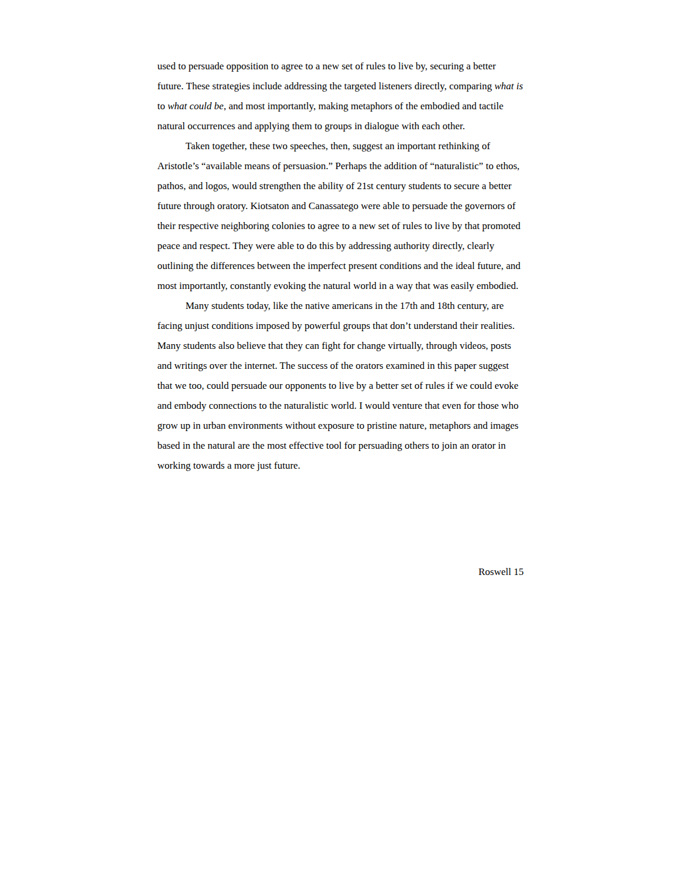used to persuade opposition to agree to a new set of rules to live by, securing a better future. These strategies include addressing the targeted listeners directly, comparing what is to what could be, and most importantly, making metaphors of the embodied and tactile natural occurrences and applying them to groups in dialogue with each other.
Taken together, these two speeches, then, suggest an important rethinking of Aristotle’s “available means of persuasion.” Perhaps the addition of “naturalistic” to ethos, pathos, and logos, would strengthen the ability of 21st century students to secure a better future through oratory. Kiotsaton and Canassatego were able to persuade the governors of their respective neighboring colonies to agree to a new set of rules to live by that promoted peace and respect. They were able to do this by addressing authority directly, clearly outlining the differences between the imperfect present conditions and the ideal future, and most importantly, constantly evoking the natural world in a way that was easily embodied.
Many students today, like the native americans in the 17th and 18th century, are facing unjust conditions imposed by powerful groups that don’t understand their realities. Many students also believe that they can fight for change virtually, through videos, posts and writings over the internet. The success of the orators examined in this paper suggest that we too, could persuade our opponents to live by a better set of rules if we could evoke and embody connections to the naturalistic world. I would venture that even for those who grow up in urban environments without exposure to pristine nature, metaphors and images based in the natural are the most effective tool for persuading others to join an orator in working towards a more just future.
Roswell 15